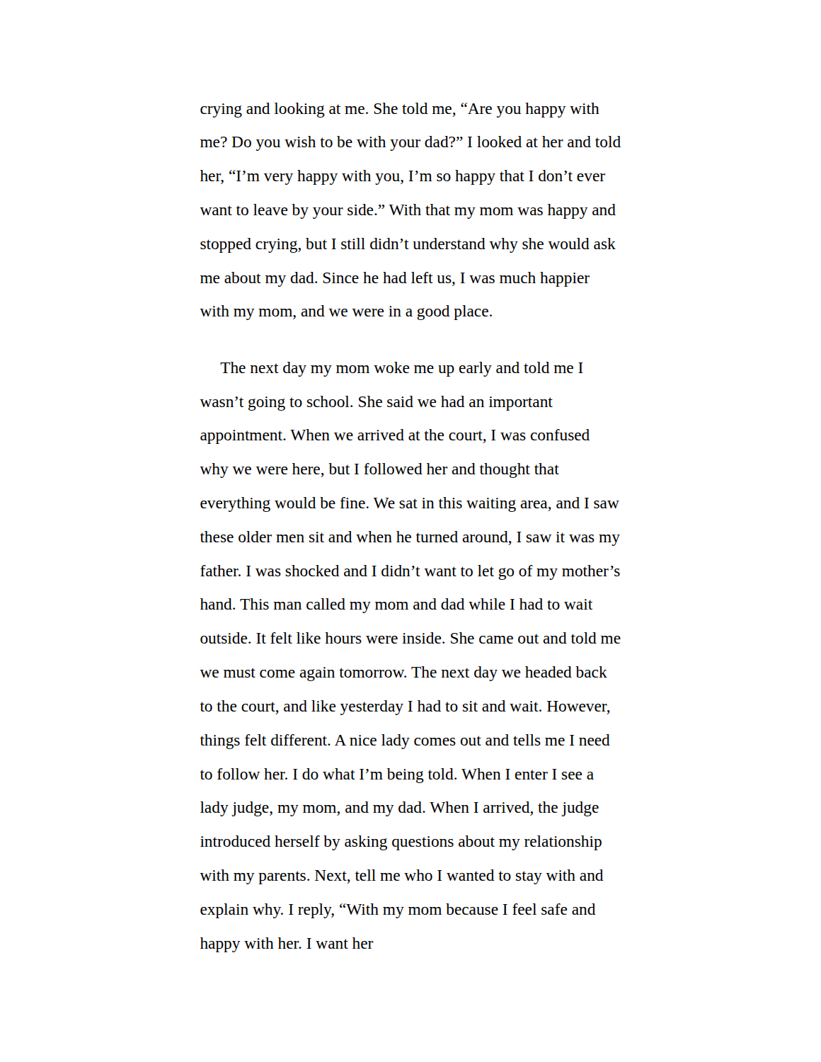crying and looking at me. She told me, “Are you happy with me? Do you wish to be with your dad?” I looked at her and told her, “I’m very happy with you, I’m so happy that I don’t ever want to leave by your side.” With that my mom was happy and stopped crying, but I still didn’t understand why she would ask me about my dad. Since he had left us, I was much happier with my mom, and we were in a good place.
The next day my mom woke me up early and told me I wasn’t going to school. She said we had an important appointment. When we arrived at the court, I was confused why we were here, but I followed her and thought that everything would be fine. We sat in this waiting area, and I saw these older men sit and when he turned around, I saw it was my father. I was shocked and I didn’t want to let go of my mother’s hand. This man called my mom and dad while I had to wait outside. It felt like hours were inside. She came out and told me we must come again tomorrow. The next day we headed back to the court, and like yesterday I had to sit and wait. However, things felt different. A nice lady comes out and tells me I need to follow her. I do what I’m being told. When I enter I see a lady judge, my mom, and my dad. When I arrived, the judge introduced herself by asking questions about my relationship with my parents. Next, tell me who I wanted to stay with and explain why. I reply, “With my mom because I feel safe and happy with her. I want her